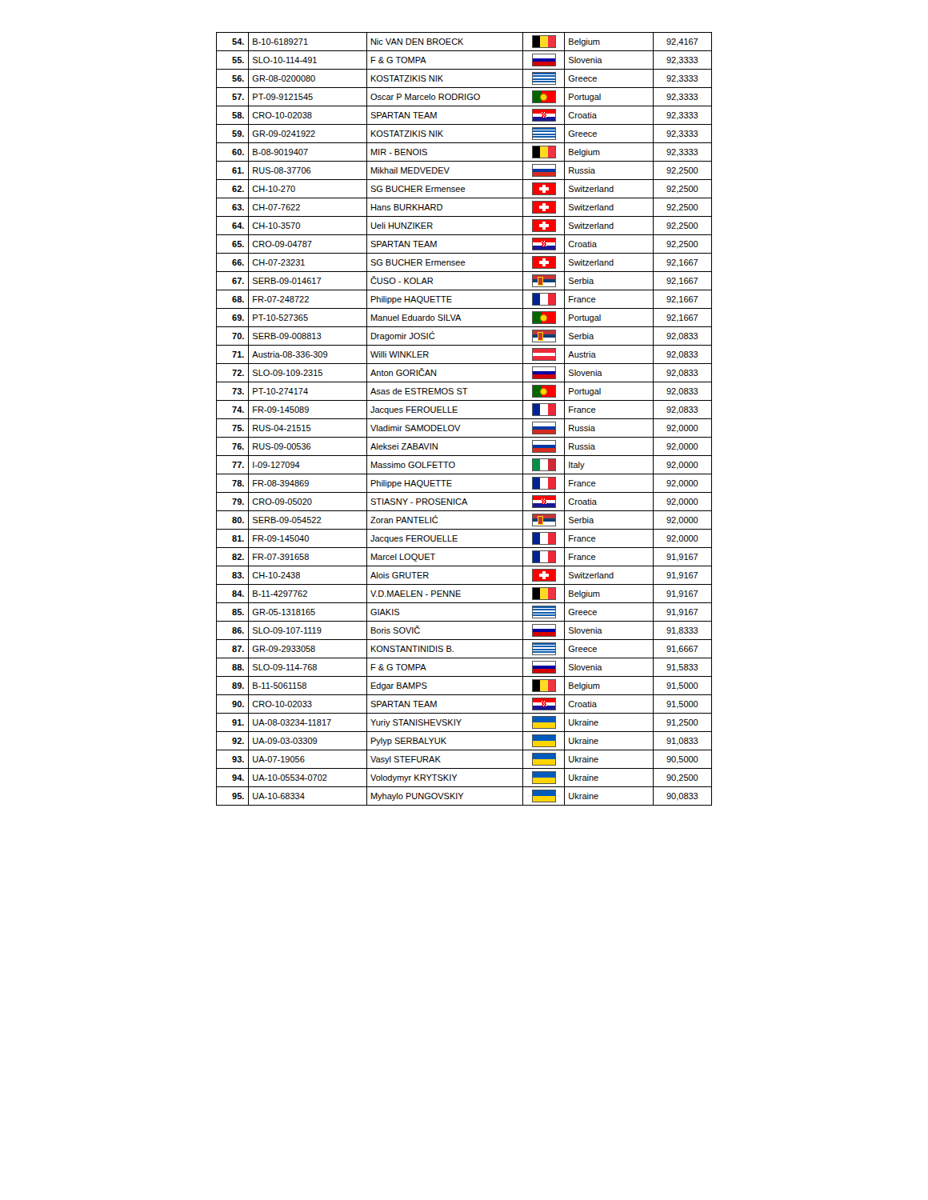| 54. | B-10-6189271 | Nic VAN DEN BROECK | | Belgium | 92,4167 |
| 55. | SLO-10-114-491 | F & G TOMPA | | Slovenia | 92,3333 |
| 56. | GR-08-0200080 | KOSTATZIKIS NIK | | Greece | 92,3333 |
| 57. | PT-09-9121545 | Oscar P Marcelo RODRIGO | | Portugal | 92,3333 |
| 58. | CRO-10-02038 | SPARTAN TEAM | | Croatia | 92,3333 |
| 59. | GR-09-0241922 | KOSTATZIKIS NIK | | Greece | 92,3333 |
| 60. | B-08-9019407 | MIR - BENOIS | | Belgium | 92,3333 |
| 61. | RUS-08-37706 | Mikhail MEDVEDEV | | Russia | 92,2500 |
| 62. | CH-10-270 | SG BUCHER Ermensee | | Switzerland | 92,2500 |
| 63. | CH-07-7622 | Hans BURKHARD | | Switzerland | 92,2500 |
| 64. | CH-10-3570 | Ueli HUNZIKER | | Switzerland | 92,2500 |
| 65. | CRO-09-04787 | SPARTAN TEAM | | Croatia | 92,2500 |
| 66. | CH-07-23231 | SG BUCHER Ermensee | | Switzerland | 92,1667 |
| 67. | SERB-09-014617 | ČUSO - KOLAR | | Serbia | 92,1667 |
| 68. | FR-07-248722 | Philippe HAQUETTE | | France | 92,1667 |
| 69. | PT-10-527365 | Manuel Eduardo SILVA | | Portugal | 92,1667 |
| 70. | SERB-09-008813 | Dragomir JOSIĆ | | Serbia | 92,0833 |
| 71. | Austria-08-336-309 | Willi WINKLER | | Austria | 92,0833 |
| 72. | SLO-09-109-2315 | Anton GORIČAN | | Slovenia | 92,0833 |
| 73. | PT-10-274174 | Asas de ESTREMOS ST | | Portugal | 92,0833 |
| 74. | FR-09-145089 | Jacques FEROUELLE | | France | 92,0833 |
| 75. | RUS-04-21515 | Vladimir SAMODELOV | | Russia | 92,0000 |
| 76. | RUS-09-00536 | Aleksei ZABAVIN | | Russia | 92,0000 |
| 77. | I-09-127094 | Massimo GOLFETTO | | Italy | 92,0000 |
| 78. | FR-08-394869 | Philippe HAQUETTE | | France | 92,0000 |
| 79. | CRO-09-05020 | STIASNY - PROSENICA | | Croatia | 92,0000 |
| 80. | SERB-09-054522 | Zoran PANTELIĆ | | Serbia | 92,0000 |
| 81. | FR-09-145040 | Jacques FEROUELLE | | France | 92,0000 |
| 82. | FR-07-391658 | Marcel LOQUET | | France | 91,9167 |
| 83. | CH-10-2438 | Alois GRUTER | | Switzerland | 91,9167 |
| 84. | B-11-4297762 | V.D.MAELEN - PENNE | | Belgium | 91,9167 |
| 85. | GR-05-1318165 | GIAKIS | | Greece | 91,9167 |
| 86. | SLO-09-107-1119 | Boris SOVIČ | | Slovenia | 91,8333 |
| 87. | GR-09-2933058 | KONSTANTINIDIS B. | | Greece | 91,6667 |
| 88. | SLO-09-114-768 | F & G TOMPA | | Slovenia | 91,5833 |
| 89. | B-11-5061158 | Edgar BAMPS | | Belgium | 91,5000 |
| 90. | CRO-10-02033 | SPARTAN TEAM | | Croatia | 91,5000 |
| 91. | UA-08-03234-11817 | Yuriy STANISHEVSKIY | | Ukraine | 91,2500 |
| 92. | UA-09-03-03309 | Pylyp SERBALYUK | | Ukraine | 91,0833 |
| 93. | UA-07-19056 | Vasyl STEFURAK | | Ukraine | 90,5000 |
| 94. | UA-10-05534-0702 | Volodymyr KRYTSKIY | | Ukraine | 90,2500 |
| 95. | UA-10-68334 | Myhaylo PUNGOVSKIY | | Ukraine | 90,0833 |